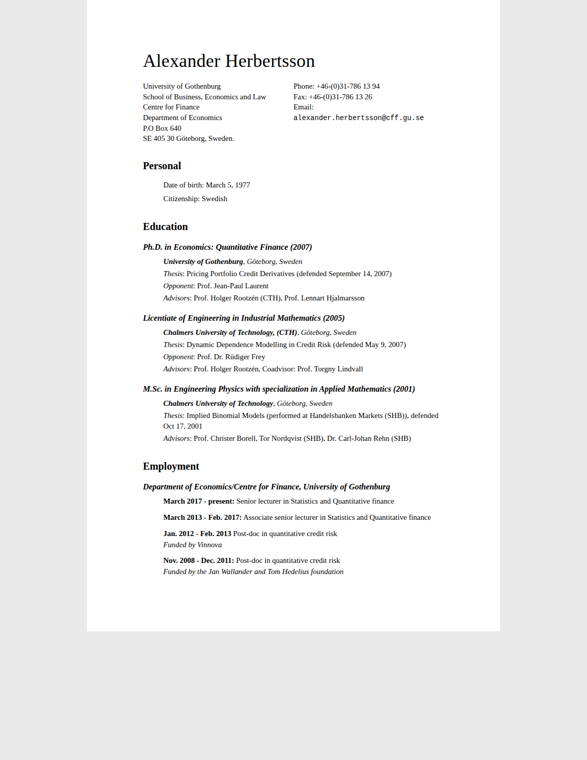Alexander Herbertsson
| University of Gothenburg School of Business, Economics and Law Centre for Finance Department of Economics P.O Box 640 SE 405 30 Göteborg, Sweden. | Phone: +46-(0)31-786 13 94 Fax: +46-(0)31-786 13 26 Email: alexander.herbertsson@cff.gu.se |
Personal
Date of birth: March 5, 1977
Citizenship: Swedish
Education
Ph.D. in Economics: Quantitative Finance (2007)
University of Gothenburg, Göteborg, Sweden
Thesis: Pricing Portfolio Credit Derivatives (defended September 14, 2007)
Opponent: Prof. Jean-Paul Laurent
Advisors: Prof. Holger Rootzén (CTH), Prof. Lennart Hjalmarsson
Licentiate of Engineering in Industrial Mathematics (2005)
Chalmers University of Technology, (CTH), Göteborg, Sweden
Thesis: Dynamic Dependence Modelling in Credit Risk (defended May 9, 2007)
Opponent: Prof. Dr. Rüdiger Frey
Advisors: Prof. Holger Rootzén, Coadvisor: Prof. Torgny Lindvall
M.Sc. in Engineering Physics with specialization in Applied Mathematics (2001)
Chalmers University of Technology, Göteborg, Sweden
Thesis: Implied Binomial Models (performed at Handelsbanken Markets (SHB)), defended Oct 17, 2001
Advisors: Prof. Christer Borell, Tor Nordqvist (SHB), Dr. Carl-Johan Rehn (SHB)
Employment
Department of Economics/Centre for Finance, University of Gothenburg
March 2017 - present: Senior lecturer in Statistics and Quantitative finance
March 2013 - Feb. 2017: Associate senior lecturer in Statistics and Quantitative finance
Jan. 2012 - Feb. 2013 Post-doc in quantitative credit risk
Funded by Vinnova
Nov. 2008 - Dec. 2011: Post-doc in quantitative credit risk
Funded by the Jan Wallander and Tom Hedelius foundation